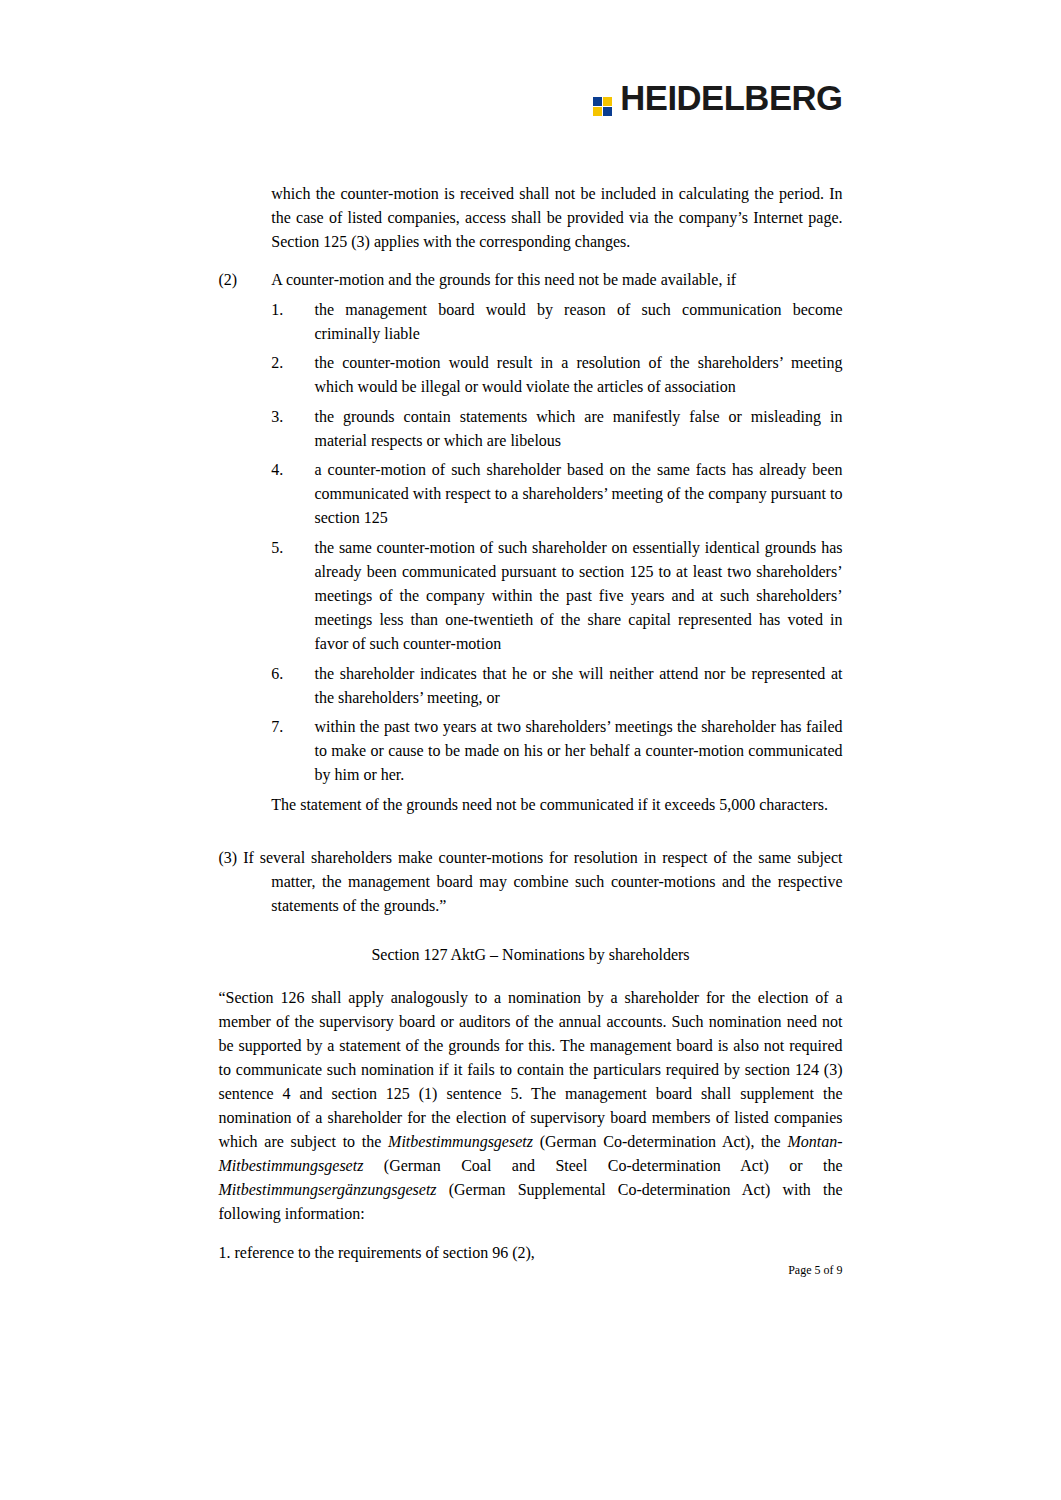HEIDELBERG
which the counter-motion is received shall not be included in calculating the period. In the case of listed companies, access shall be provided via the company’s Internet page. Section 125 (3) applies with the corresponding changes.
(2)
A counter-motion and the grounds for this need not be made available, if
1. the management board would by reason of such communication become criminally liable
2. the counter-motion would result in a resolution of the shareholders’ meeting which would be illegal or would violate the articles of association
3. the grounds contain statements which are manifestly false or misleading in material respects or which are libelous
4. a counter-motion of such shareholder based on the same facts has already been communicated with respect to a shareholders’ meeting of the company pursuant to section 125
5. the same counter-motion of such shareholder on essentially identical grounds has already been communicated pursuant to section 125 to at least two shareholders’ meetings of the company within the past five years and at such shareholders’ meetings less than one-twentieth of the share capital represented has voted in favor of such counter-motion
6. the shareholder indicates that he or she will neither attend nor be represented at the shareholders’ meeting, or
7. within the past two years at two shareholders’ meetings the shareholder has failed to make or cause to be made on his or her behalf a counter-motion communicated by him or her.
The statement of the grounds need not be communicated if it exceeds 5,000 characters.
(3) If several shareholders make counter-motions for resolution in respect of the same subject matter, the management board may combine such counter-motions and the respective statements of the grounds.”
Section 127 AktG – Nominations by shareholders
“Section 126 shall apply analogously to a nomination by a shareholder for the election of a member of the supervisory board or auditors of the annual accounts. Such nomination need not be supported by a statement of the grounds for this. The management board is also not required to communicate such nomination if it fails to contain the particulars required by section 124 (3) sentence 4 and section 125 (1) sentence 5. The management board shall supplement the nomination of a shareholder for the election of supervisory board members of listed companies which are subject to the Mitbestimmungsgesetz (German Co-determination Act), the Montan-Mitbestimmungsgesetz (German Coal and Steel Co-determination Act) or the Mitbestimmungsergänzungsgesetz (German Supplemental Co-determination Act) with the following information:
1. reference to the requirements of section 96 (2),
Page 5 of 9